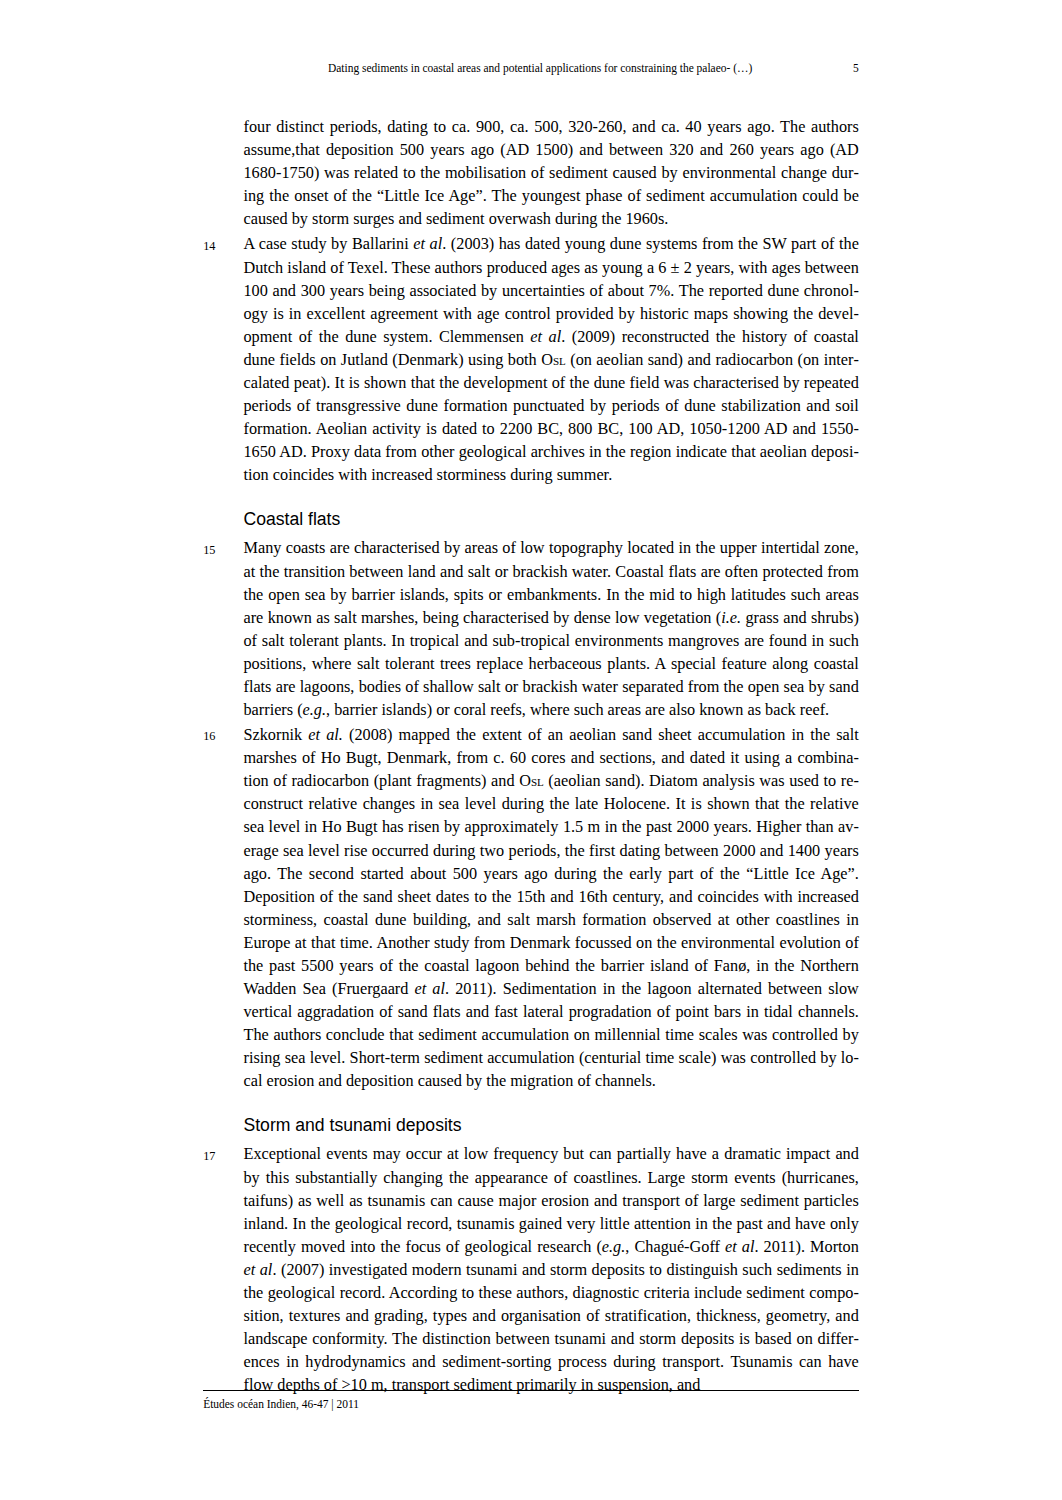Dating sediments in coastal areas and potential applications for constraining the palaeo- (…)
5
four distinct periods, dating to ca. 900, ca. 500, 320-260, and ca. 40 years ago. The authors assume,that deposition 500 years ago (AD 1500) and between 320 and 260 years ago (AD 1680-1750) was related to the mobilisation of sediment caused by environmental change during the onset of the “Little Ice Age”. The youngest phase of sediment accumulation could be caused by storm surges and sediment overwash during the 1960s.
14
A case study by Ballarini et al. (2003) has dated young dune systems from the SW part of the Dutch island of Texel. These authors produced ages as young a 6 ± 2 years, with ages between 100 and 300 years being associated by uncertainties of about 7%. The reported dune chronology is in excellent agreement with age control provided by historic maps showing the development of the dune system. Clemmensen et al. (2009) reconstructed the history of coastal dune fields on Jutland (Denmark) using both Osl (on aeolian sand) and radiocarbon (on intercalated peat). It is shown that the development of the dune field was characterised by repeated periods of transgressive dune formation punctuated by periods of dune stabilization and soil formation. Aeolian activity is dated to 2200 BC, 800 BC, 100 AD, 1050-1200 AD and 1550-1650 AD. Proxy data from other geological archives in the region indicate that aeolian deposition coincides with increased storminess during summer.
Coastal flats
15
Many coasts are characterised by areas of low topography located in the upper intertidal zone, at the transition between land and salt or brackish water. Coastal flats are often protected from the open sea by barrier islands, spits or embankments. In the mid to high latitudes such areas are known as salt marshes, being characterised by dense low vegetation (i.e. grass and shrubs) of salt tolerant plants. In tropical and sub-tropical environments mangroves are found in such positions, where salt tolerant trees replace herbaceous plants. A special feature along coastal flats are lagoons, bodies of shallow salt or brackish water separated from the open sea by sand barriers (e.g., barrier islands) or coral reefs, where such areas are also known as back reef.
16
Szkornik et al. (2008) mapped the extent of an aeolian sand sheet accumulation in the salt marshes of Ho Bugt, Denmark, from c. 60 cores and sections, and dated it using a combination of radiocarbon (plant fragments) and Osl (aeolian sand). Diatom analysis was used to reconstruct relative changes in sea level during the late Holocene. It is shown that the relative sea level in Ho Bugt has risen by approximately 1.5 m in the past 2000 years. Higher than average sea level rise occurred during two periods, the first dating between 2000 and 1400 years ago. The second started about 500 years ago during the early part of the “Little Ice Age”. Deposition of the sand sheet dates to the 15th and 16th century, and coincides with increased storminess, coastal dune building, and salt marsh formation observed at other coastlines in Europe at that time. Another study from Denmark focussed on the environmental evolution of the past 5500 years of the coastal lagoon behind the barrier island of Fanø, in the Northern Wadden Sea (Fruergaard et al. 2011). Sedimentation in the lagoon alternated between slow vertical aggradation of sand flats and fast lateral progradation of point bars in tidal channels. The authors conclude that sediment accumulation on millennial time scales was controlled by rising sea level. Short-term sediment accumulation (centurial time scale) was controlled by local erosion and deposition caused by the migration of channels.
Storm and tsunami deposits
17
Exceptional events may occur at low frequency but can partially have a dramatic impact and by this substantially changing the appearance of coastlines. Large storm events (hurricanes, taifuns) as well as tsunamis can cause major erosion and transport of large sediment particles inland. In the geological record, tsunamis gained very little attention in the past and have only recently moved into the focus of geological research (e.g., Chagué-Goff et al. 2011). Morton et al. (2007) investigated modern tsunami and storm deposits to distinguish such sediments in the geological record. According to these authors, diagnostic criteria include sediment composition, textures and grading, types and organisation of stratification, thickness, geometry, and landscape conformity. The distinction between tsunami and storm deposits is based on differences in hydrodynamics and sediment-sorting process during transport. Tsunamis can have flow depths of >10 m, transport sediment primarily in suspension, and
Études océan Indien, 46-47 | 2011